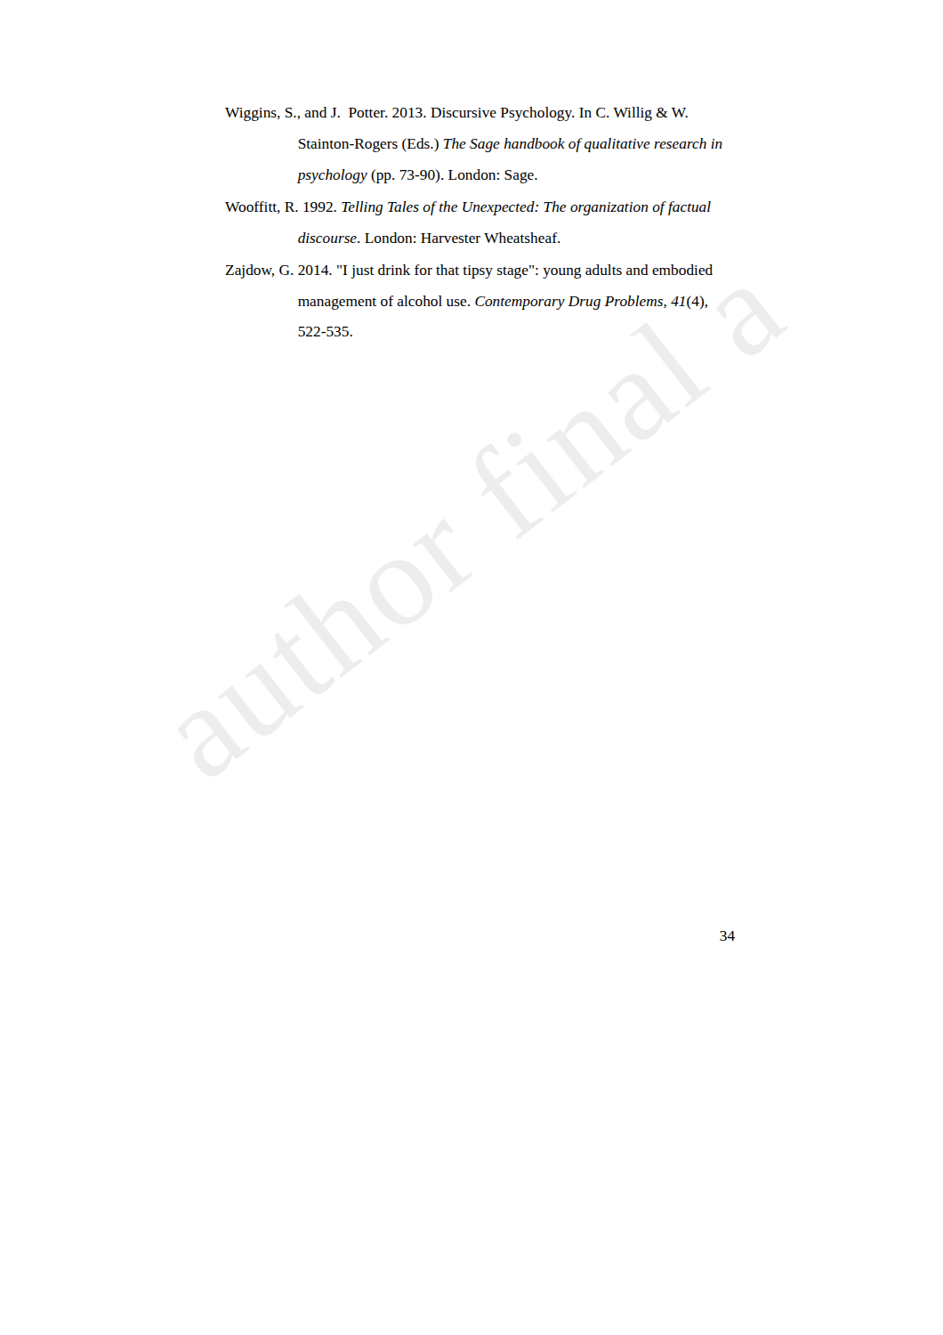author final a
Wiggins, S., and J. Potter. 2013. Discursive Psychology. In C. Willig & W. Stainton-Rogers (Eds.) The Sage handbook of qualitative research in psychology (pp. 73-90). London: Sage.
Wooffitt, R. 1992. Telling Tales of the Unexpected: The organization of factual discourse. London: Harvester Wheatsheaf.
Zajdow, G. 2014. "I just drink for that tipsy stage": young adults and embodied management of alcohol use. Contemporary Drug Problems, 41(4), 522-535.
34